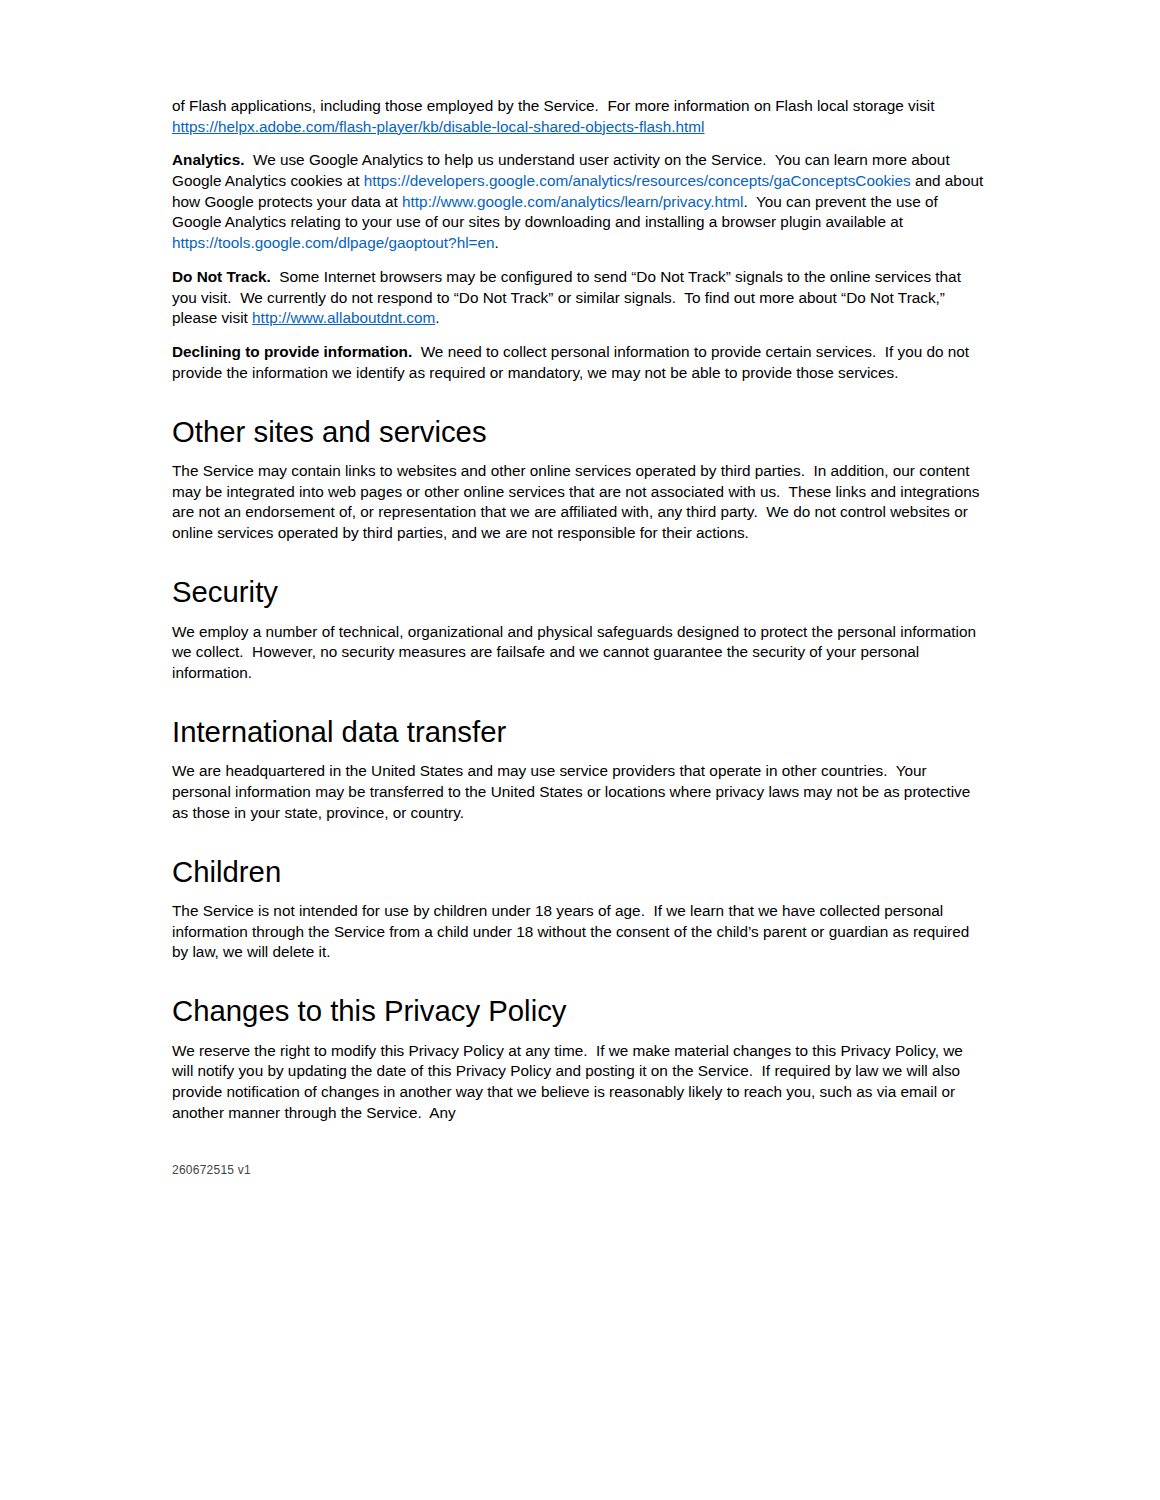of Flash applications, including those employed by the Service. For more information on Flash local storage visit https://helpx.adobe.com/flash-player/kb/disable-local-shared-objects-flash.html
Analytics. We use Google Analytics to help us understand user activity on the Service. You can learn more about Google Analytics cookies at https://developers.google.com/analytics/resources/concepts/gaConceptsCookies and about how Google protects your data at http://www.google.com/analytics/learn/privacy.html. You can prevent the use of Google Analytics relating to your use of our sites by downloading and installing a browser plugin available at https://tools.google.com/dlpage/gaoptout?hl=en.
Do Not Track. Some Internet browsers may be configured to send “Do Not Track” signals to the online services that you visit. We currently do not respond to “Do Not Track” or similar signals. To find out more about “Do Not Track,” please visit http://www.allaboutdnt.com.
Declining to provide information. We need to collect personal information to provide certain services. If you do not provide the information we identify as required or mandatory, we may not be able to provide those services.
Other sites and services
The Service may contain links to websites and other online services operated by third parties. In addition, our content may be integrated into web pages or other online services that are not associated with us. These links and integrations are not an endorsement of, or representation that we are affiliated with, any third party. We do not control websites or online services operated by third parties, and we are not responsible for their actions.
Security
We employ a number of technical, organizational and physical safeguards designed to protect the personal information we collect. However, no security measures are failsafe and we cannot guarantee the security of your personal information.
International data transfer
We are headquartered in the United States and may use service providers that operate in other countries. Your personal information may be transferred to the United States or locations where privacy laws may not be as protective as those in your state, province, or country.
Children
The Service is not intended for use by children under 18 years of age. If we learn that we have collected personal information through the Service from a child under 18 without the consent of the child’s parent or guardian as required by law, we will delete it.
Changes to this Privacy Policy
We reserve the right to modify this Privacy Policy at any time. If we make material changes to this Privacy Policy, we will notify you by updating the date of this Privacy Policy and posting it on the Service. If required by law we will also provide notification of changes in another way that we believe is reasonably likely to reach you, such as via email or another manner through the Service. Any
260672515 v1